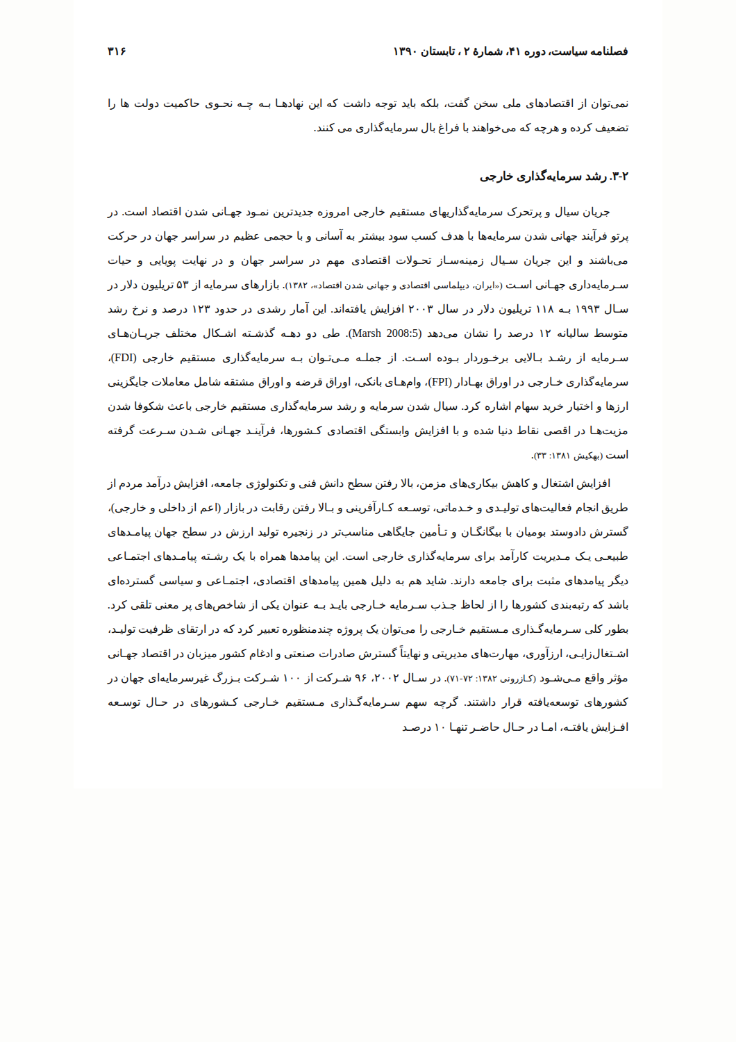فصلنامه سیاست، دوره ۴۱، شمارهٔ ۲ ، تابستان ۱۳۹۰ ۳۱۶
نمی‌توان از اقتصادهای ملی سخن گفت، بلکه باید توجه داشت که این نهادهـا بـه چـه نحـوی حاکمیت دولت ها را تضعیف کرده و هرچه که می‌خواهند با فراغ بال سرمایه‌گذاری می کنند.
۳-۲. رشد سرمایه‌گذاری خارجی
جریان سیال و پرتحرک سرمایه‌گذاریهای مستقیم خارجی امروزه جدیدترین نمـود جهـانی شدن اقتصاد است. در پرتو فرآیند جهانی شدن سرمایه‌ها با هدف کسب سود بیشتر به آسانی و با حجمی عظیم در سراسر جهان در حرکت می‌باشند و این جریان سـیال زمینه‌سـاز تحـولات اقتصادی مهم در سراسر جهان و در نهایت پویایی و حیات سـرمایه‌داری جهـانی اسـت («ایران، دیپلماسی اقتصادی و جهانی شدن اقتصاد»، ۱۳۸۲). بازارهای سرمایه از ۵۳ تریلیون دلار در سـال ۱۹۹۳ بـه ۱۱۸ تریلیون دلار در سال ۲۰۰۳ افزایش یافته‌اند. این آمار رشدی در حدود ۱۲۳ درصد و نرخ رشد متوسط سالیانه ۱۲ درصد را نشان می‌دهد (Marsh 2008:5). طی دو دهـه گذشـته اشـکال مختلف جریـان‌هـای سـرمایه از رشـد بـالایی برخـوردار بـوده اسـت. از جملـه مـی‌تـوان بـه سرمایه‌گذاری مستقیم خارجی (FDI)، سرمایه‌گذاری خـارجی در اوراق بهـادار (FPI)، وام‌هـای بانکی، اوراق قرضه و اوراق مشتقه شامل معاملات جایگزینی ارزها و اختیار خرید سهام اشاره کرد. سیال شدن سرمایه و رشد سرمایه‌گذاری مستقیم خارجی باعث شکوفا شدن مزیت‌هـا در اقصی نقاط دنیا شده و با افزایش وابستگی اقتصادی کـشورها، فرآینـد جهـانی شـدن سـرعت گرفته است (بهکیش ۱۳۸۱: ۳۳).
افزایش اشتغال و کاهش بیکاری‌های مزمن، بالا رفتن سطح دانش فنی و تکنولوژی جامعه، افزایش درآمد مردم از طریق انجام فعالیت‌های تولیـدی و خـدماتی، توسـعه کـارآفرینی و بـالا رفتن رقابت در بازار (اعم از داخلی و خارجی)، گسترش دادوستد بومیان با بیگانگـان و تـأمین جایگاهی مناسب‌تر در زنجیره تولید ارزش در سطح جهان پیامـدهای طبیعـی یـک مـدیریت کارآمد برای سرمایه‌گذاری خارجی است. این پیامدها همراه با یک رشـته پیامـدهای اجتمـاعی دیگر پیامدهای مثبت برای جامعه دارند. شاید هم به دلیل همین پیامدهای اقتصادی، اجتمـاعی و سیاسی گسترده‌ای باشد که رتبه‌بندی کشورها را از لحاظ جـذب سـرمایه خـارجی بایـد بـه عنوان یکی از شاخص‌های پر معنی تلقی کرد. بطور کلی سـرمایه‌گـذاری مـستقیم خـارجی را می‌توان یک پروژه چندمنظوره تعبیر کرد که در ارتقای ظرفیت تولیـد، اشـتغال‌زایـی، ارزآوری، مهارت‌های مدیریتی و نهایتاً گسترش صادرات صنعتی و ادغام کشور میزبان در اقتصاد جهـانی مؤثر واقع مـی‌شـود (کـازرونی ۱۳۸۲: ۷۲-۷۱). در سـال ۲۰۰۲، ۹۶ شـرکت از ۱۰۰ شـرکت بـزرگ غیرسرمایه‌ای جهان در کشورهای توسعه‌یافته قرار داشتند. گرچه سهم سـرمایه‌گـذاری مـستقیم خـارجی کـشورهای در حـال توسـعه افـزایش یافتـه، امـا در حـال حاضـر تنهـا ۱۰ درصـد